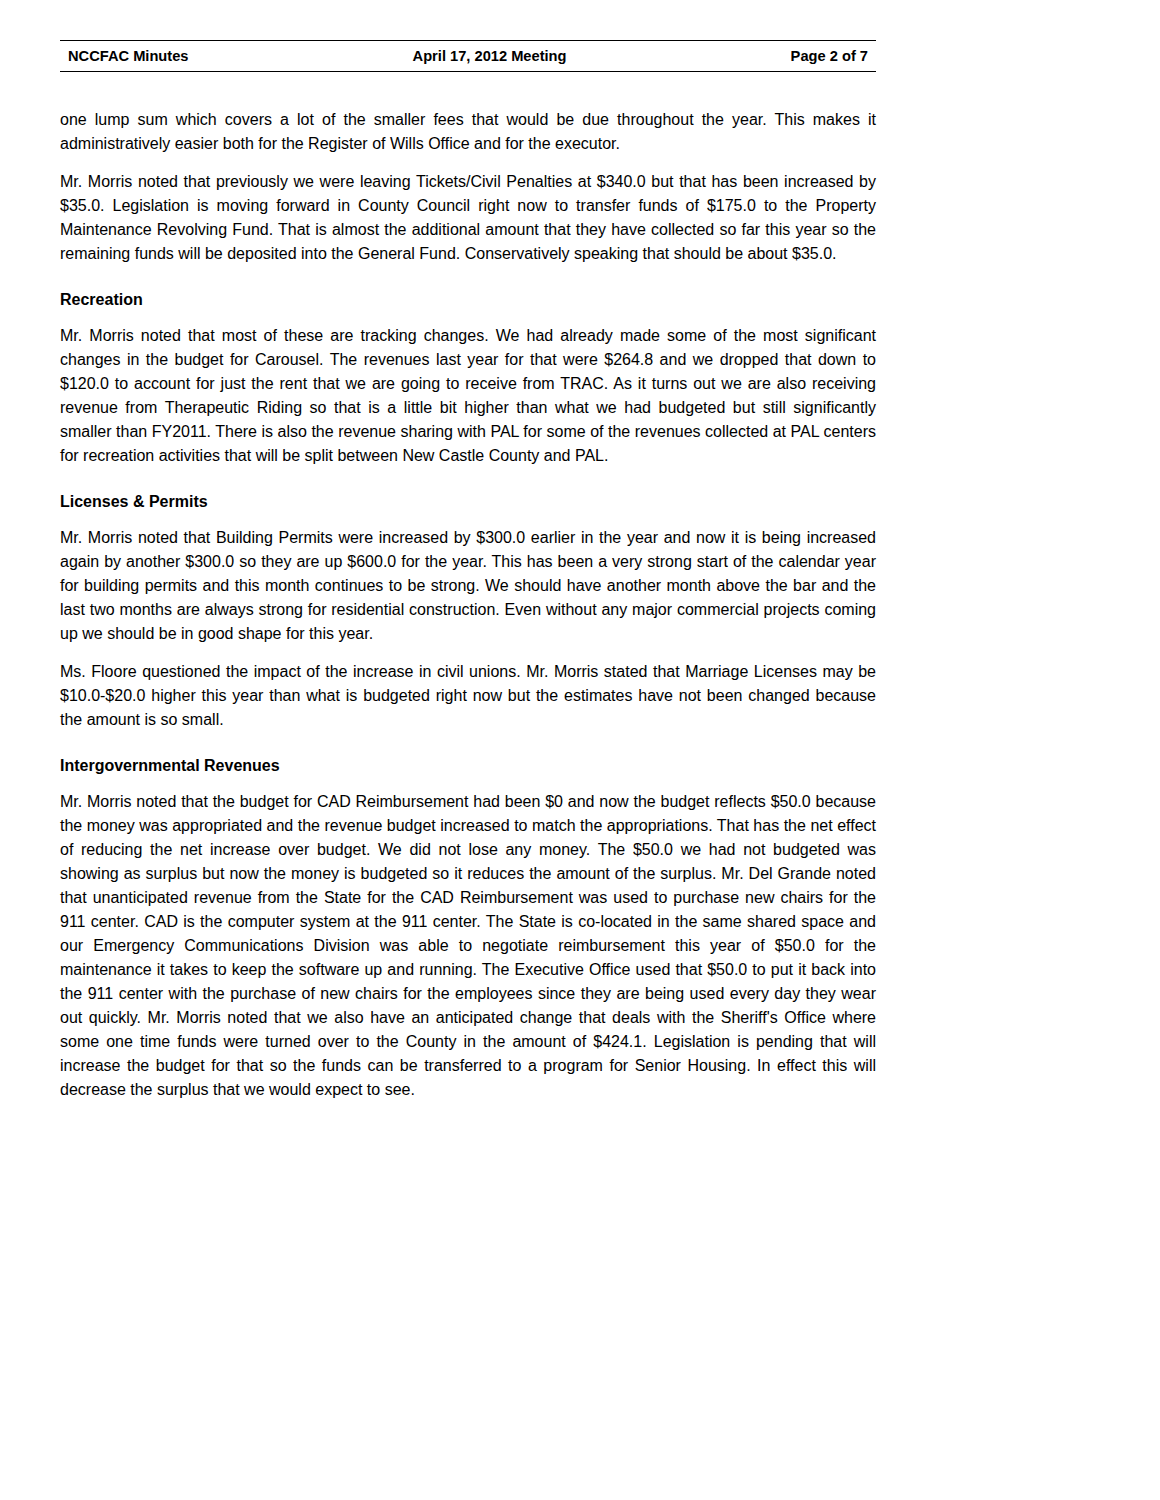NCCFAC Minutes April 17, 2012 Meeting Page 2 of 7
one lump sum which covers a lot of the smaller fees that would be due throughout the year. This makes it administratively easier both for the Register of Wills Office and for the executor.
Mr. Morris noted that previously we were leaving Tickets/Civil Penalties at $340.0 but that has been increased by $35.0. Legislation is moving forward in County Council right now to transfer funds of $175.0 to the Property Maintenance Revolving Fund. That is almost the additional amount that they have collected so far this year so the remaining funds will be deposited into the General Fund. Conservatively speaking that should be about $35.0.
Recreation
Mr. Morris noted that most of these are tracking changes. We had already made some of the most significant changes in the budget for Carousel. The revenues last year for that were $264.8 and we dropped that down to $120.0 to account for just the rent that we are going to receive from TRAC. As it turns out we are also receiving revenue from Therapeutic Riding so that is a little bit higher than what we had budgeted but still significantly smaller than FY2011. There is also the revenue sharing with PAL for some of the revenues collected at PAL centers for recreation activities that will be split between New Castle County and PAL.
Licenses & Permits
Mr. Morris noted that Building Permits were increased by $300.0 earlier in the year and now it is being increased again by another $300.0 so they are up $600.0 for the year. This has been a very strong start of the calendar year for building permits and this month continues to be strong. We should have another month above the bar and the last two months are always strong for residential construction. Even without any major commercial projects coming up we should be in good shape for this year.
Ms. Floore questioned the impact of the increase in civil unions. Mr. Morris stated that Marriage Licenses may be $10.0-$20.0 higher this year than what is budgeted right now but the estimates have not been changed because the amount is so small.
Intergovernmental Revenues
Mr. Morris noted that the budget for CAD Reimbursement had been $0 and now the budget reflects $50.0 because the money was appropriated and the revenue budget increased to match the appropriations. That has the net effect of reducing the net increase over budget. We did not lose any money. The $50.0 we had not budgeted was showing as surplus but now the money is budgeted so it reduces the amount of the surplus. Mr. Del Grande noted that unanticipated revenue from the State for the CAD Reimbursement was used to purchase new chairs for the 911 center. CAD is the computer system at the 911 center. The State is co-located in the same shared space and our Emergency Communications Division was able to negotiate reimbursement this year of $50.0 for the maintenance it takes to keep the software up and running. The Executive Office used that $50.0 to put it back into the 911 center with the purchase of new chairs for the employees since they are being used every day they wear out quickly. Mr. Morris noted that we also have an anticipated change that deals with the Sheriff's Office where some one time funds were turned over to the County in the amount of $424.1. Legislation is pending that will increase the budget for that so the funds can be transferred to a program for Senior Housing. In effect this will decrease the surplus that we would expect to see.